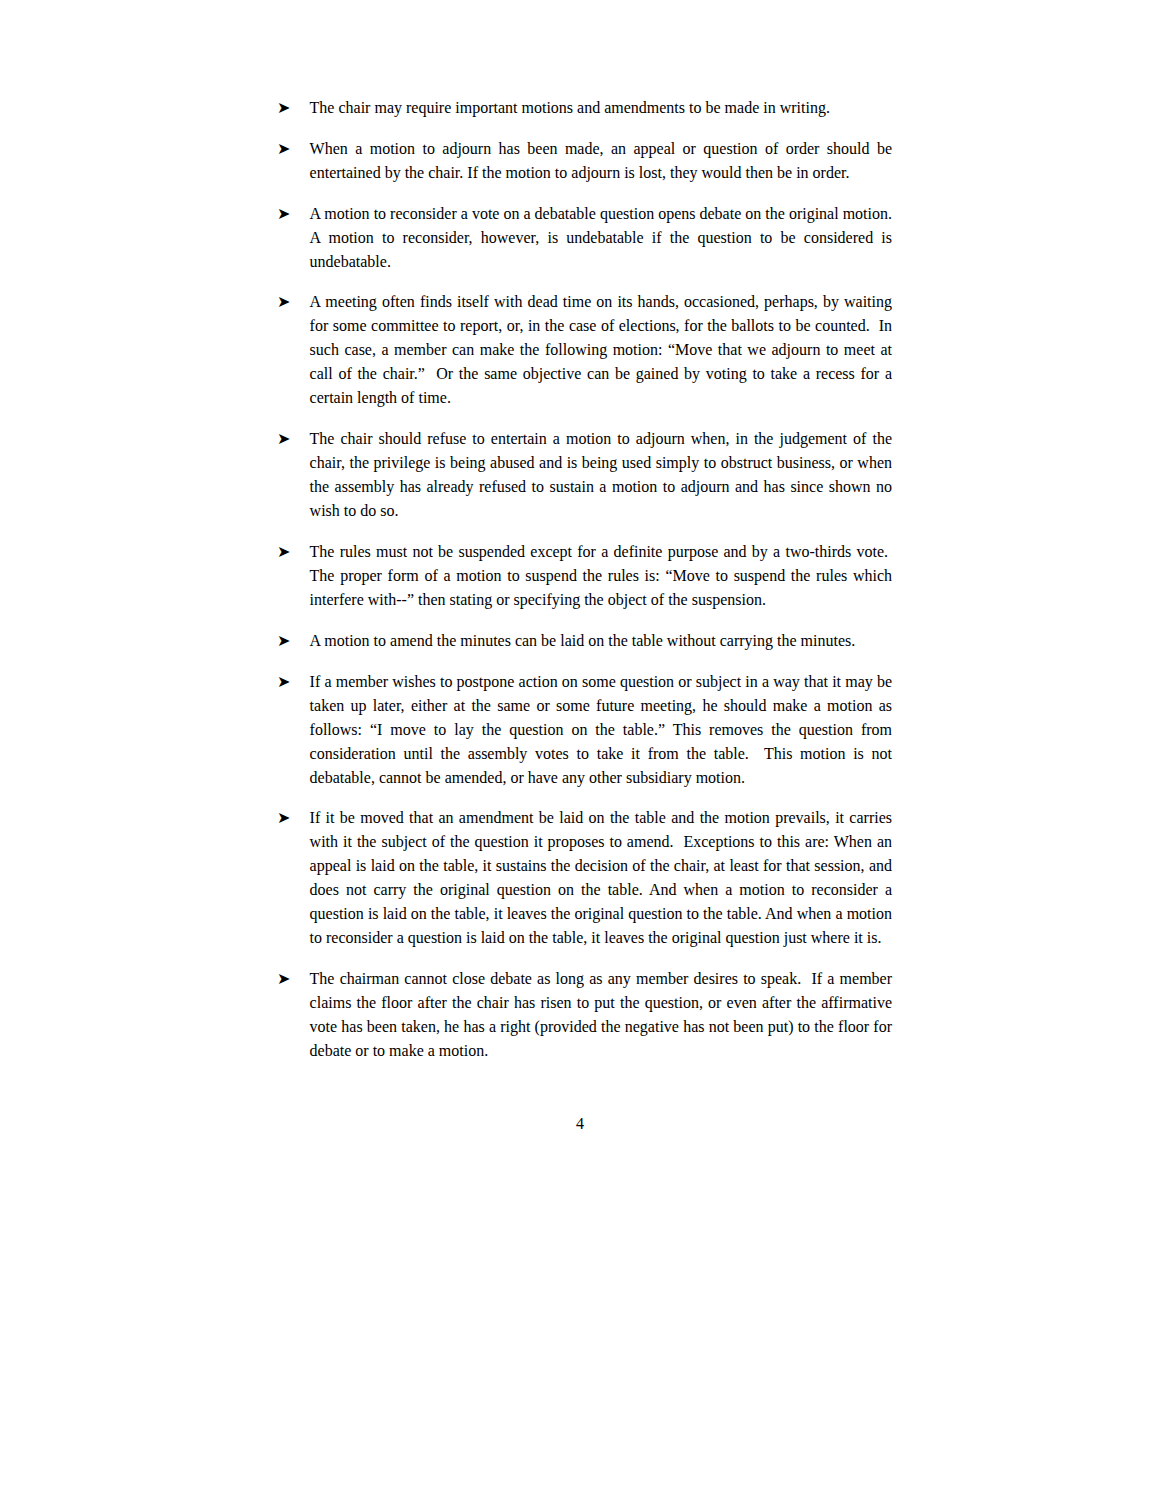The chair may require important motions and amendments to be made in writing.
When a motion to adjourn has been made, an appeal or question of order should be entertained by the chair. If the motion to adjourn is lost, they would then be in order.
A motion to reconsider a vote on a debatable question opens debate on the original motion. A motion to reconsider, however, is undebatable if the question to be considered is undebatable.
A meeting often finds itself with dead time on its hands, occasioned, perhaps, by waiting for some committee to report, or, in the case of elections, for the ballots to be counted. In such case, a member can make the following motion: “Move that we adjourn to meet at call of the chair.” Or the same objective can be gained by voting to take a recess for a certain length of time.
The chair should refuse to entertain a motion to adjourn when, in the judgement of the chair, the privilege is being abused and is being used simply to obstruct business, or when the assembly has already refused to sustain a motion to adjourn and has since shown no wish to do so.
The rules must not be suspended except for a definite purpose and by a two-thirds vote. The proper form of a motion to suspend the rules is: “Move to suspend the rules which interfere with--” then stating or specifying the object of the suspension.
A motion to amend the minutes can be laid on the table without carrying the minutes.
If a member wishes to postpone action on some question or subject in a way that it may be taken up later, either at the same or some future meeting, he should make a motion as follows: “I move to lay the question on the table.” This removes the question from consideration until the assembly votes to take it from the table. This motion is not debatable, cannot be amended, or have any other subsidiary motion.
If it be moved that an amendment be laid on the table and the motion prevails, it carries with it the subject of the question it proposes to amend. Exceptions to this are: When an appeal is laid on the table, it sustains the decision of the chair, at least for that session, and does not carry the original question on the table. And when a motion to reconsider a question is laid on the table, it leaves the original question to the table. And when a motion to reconsider a question is laid on the table, it leaves the original question just where it is.
The chairman cannot close debate as long as any member desires to speak. If a member claims the floor after the chair has risen to put the question, or even after the affirmative vote has been taken, he has a right (provided the negative has not been put) to the floor for debate or to make a motion.
4